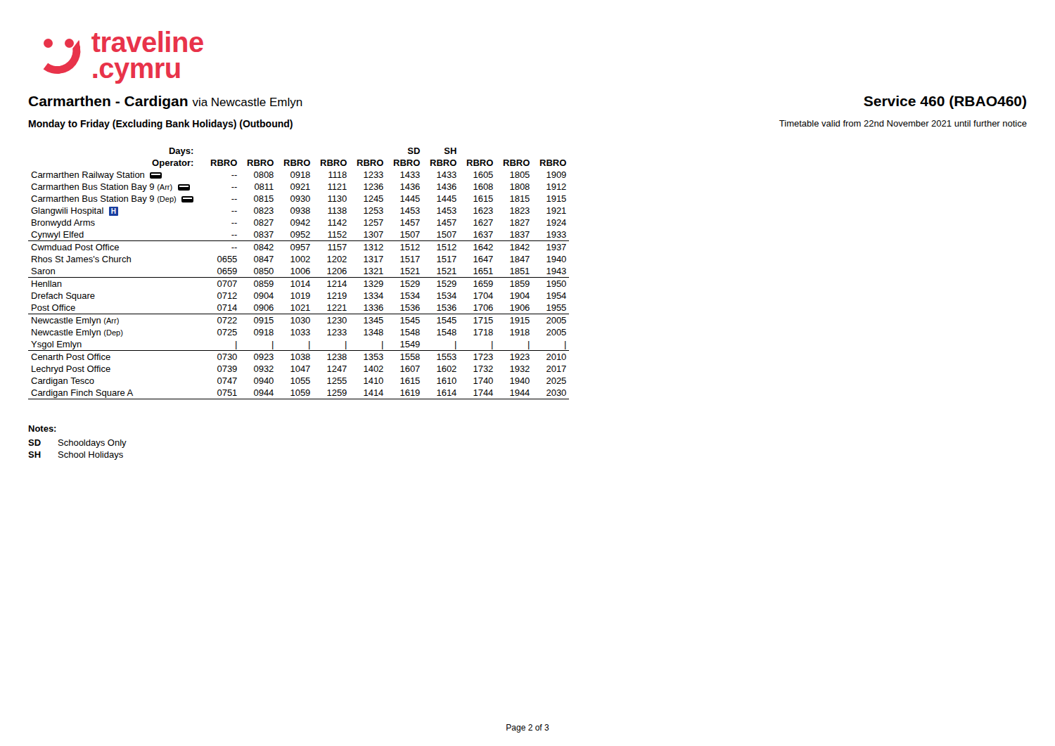traveline
.cymru
Carmarthen - Cardigan via Newcastle Emlyn Service 460 (RBAO460)
Monday to Friday (Excluding Bank Holidays) (Outbound) Timetable valid from 22nd November 2021 until further notice
| Days: | | | | | | SD | SH | | | |
| --- | --- | --- | --- | --- | --- | --- | --- | --- | --- | --- |
| Operator: | RBRO | RBRO | RBRO | RBRO | RBRO | RBRO | RBRO | RBRO | RBRO | RBRO |
| Carmarthen Railway Station | -- | 0808 | 0918 | 1118 | 1233 | 1433 | 1433 | 1605 | 1805 | 1909 |
| Carmarthen Bus Station Bay 9 (Arr) | -- | 0811 | 0921 | 1121 | 1236 | 1436 | 1436 | 1608 | 1808 | 1912 |
| Carmarthen Bus Station Bay 9 (Dep) | -- | 0815 | 0930 | 1130 | 1245 | 1445 | 1445 | 1615 | 1815 | 1915 |
| Glangwili Hospital H | -- | 0823 | 0938 | 1138 | 1253 | 1453 | 1453 | 1623 | 1823 | 1921 |
| Bronwydd Arms | -- | 0827 | 0942 | 1142 | 1257 | 1457 | 1457 | 1627 | 1827 | 1924 |
| Cynwyl Elfed | -- | 0837 | 0952 | 1152 | 1307 | 1507 | 1507 | 1637 | 1837 | 1933 |
| Cwmduad Post Office | -- | 0842 | 0957 | 1157 | 1312 | 1512 | 1512 | 1642 | 1842 | 1937 |
| Rhos St James's Church | 0655 | 0847 | 1002 | 1202 | 1317 | 1517 | 1517 | 1647 | 1847 | 1940 |
| Saron | 0659 | 0850 | 1006 | 1206 | 1321 | 1521 | 1521 | 1651 | 1851 | 1943 |
| Henllan | 0707 | 0859 | 1014 | 1214 | 1329 | 1529 | 1529 | 1659 | 1859 | 1950 |
| Drefach Square | 0712 | 0904 | 1019 | 1219 | 1334 | 1534 | 1534 | 1704 | 1904 | 1954 |
| Post Office | 0714 | 0906 | 1021 | 1221 | 1336 | 1536 | 1536 | 1706 | 1906 | 1955 |
| Newcastle Emlyn (Arr) | 0722 | 0915 | 1030 | 1230 | 1345 | 1545 | 1545 | 1715 | 1915 | 2005 |
| Newcastle Emlyn (Dep) | 0725 | 0918 | 1033 | 1233 | 1348 | 1548 | 1548 | 1718 | 1918 | 2005 |
| Ysgol Emlyn | / | / | / | / | / | 1549 | / | / | / | / |
| Cenarth Post Office | 0730 | 0923 | 1038 | 1238 | 1353 | 1558 | 1553 | 1723 | 1923 | 2010 |
| Lechryd Post Office | 0739 | 0932 | 1047 | 1247 | 1402 | 1607 | 1602 | 1732 | 1932 | 2017 |
| Cardigan Tesco | 0747 | 0940 | 1055 | 1255 | 1410 | 1615 | 1610 | 1740 | 1940 | 2025 |
| Cardigan Finch Square A | 0751 | 0944 | 1059 | 1259 | 1414 | 1619 | 1614 | 1744 | 1944 | 2030 |
Notes:
| SD | Schooldays Only |
| SH | School Holidays |
Page 2 of 3